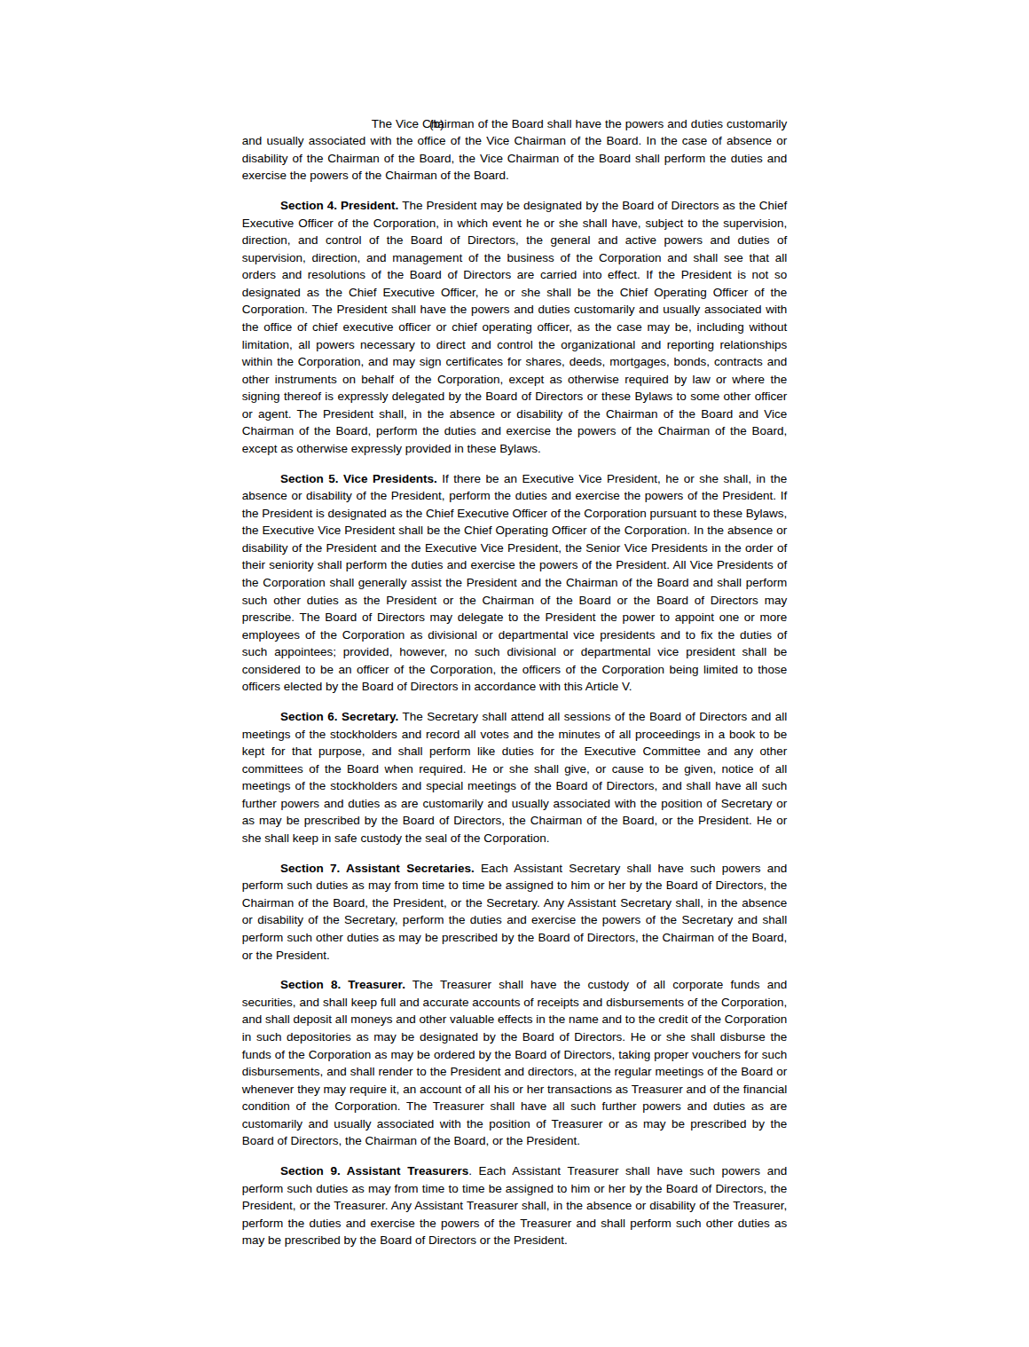(b) The Vice Chairman of the Board shall have the powers and duties customarily and usually associated with the office of the Vice Chairman of the Board. In the case of absence or disability of the Chairman of the Board, the Vice Chairman of the Board shall perform the duties and exercise the powers of the Chairman of the Board.
Section 4. President. The President may be designated by the Board of Directors as the Chief Executive Officer of the Corporation, in which event he or she shall have, subject to the supervision, direction, and control of the Board of Directors, the general and active powers and duties of supervision, direction, and management of the business of the Corporation and shall see that all orders and resolutions of the Board of Directors are carried into effect. If the President is not so designated as the Chief Executive Officer, he or she shall be the Chief Operating Officer of the Corporation. The President shall have the powers and duties customarily and usually associated with the office of chief executive officer or chief operating officer, as the case may be, including without limitation, all powers necessary to direct and control the organizational and reporting relationships within the Corporation, and may sign certificates for shares, deeds, mortgages, bonds, contracts and other instruments on behalf of the Corporation, except as otherwise required by law or where the signing thereof is expressly delegated by the Board of Directors or these Bylaws to some other officer or agent. The President shall, in the absence or disability of the Chairman of the Board and Vice Chairman of the Board, perform the duties and exercise the powers of the Chairman of the Board, except as otherwise expressly provided in these Bylaws.
Section 5. Vice Presidents. If there be an Executive Vice President, he or she shall, in the absence or disability of the President, perform the duties and exercise the powers of the President. If the President is designated as the Chief Executive Officer of the Corporation pursuant to these Bylaws, the Executive Vice President shall be the Chief Operating Officer of the Corporation. In the absence or disability of the President and the Executive Vice President, the Senior Vice Presidents in the order of their seniority shall perform the duties and exercise the powers of the President. All Vice Presidents of the Corporation shall generally assist the President and the Chairman of the Board and shall perform such other duties as the President or the Chairman of the Board or the Board of Directors may prescribe. The Board of Directors may delegate to the President the power to appoint one or more employees of the Corporation as divisional or departmental vice presidents and to fix the duties of such appointees; provided, however, no such divisional or departmental vice president shall be considered to be an officer of the Corporation, the officers of the Corporation being limited to those officers elected by the Board of Directors in accordance with this Article V.
Section 6. Secretary. The Secretary shall attend all sessions of the Board of Directors and all meetings of the stockholders and record all votes and the minutes of all proceedings in a book to be kept for that purpose, and shall perform like duties for the Executive Committee and any other committees of the Board when required. He or she shall give, or cause to be given, notice of all meetings of the stockholders and special meetings of the Board of Directors, and shall have all such further powers and duties as are customarily and usually associated with the position of Secretary or as may be prescribed by the Board of Directors, the Chairman of the Board, or the President. He or she shall keep in safe custody the seal of the Corporation.
Section 7. Assistant Secretaries. Each Assistant Secretary shall have such powers and perform such duties as may from time to time be assigned to him or her by the Board of Directors, the Chairman of the Board, the President, or the Secretary. Any Assistant Secretary shall, in the absence or disability of the Secretary, perform the duties and exercise the powers of the Secretary and shall perform such other duties as may be prescribed by the Board of Directors, the Chairman of the Board, or the President.
Section 8. Treasurer. The Treasurer shall have the custody of all corporate funds and securities, and shall keep full and accurate accounts of receipts and disbursements of the Corporation, and shall deposit all moneys and other valuable effects in the name and to the credit of the Corporation in such depositories as may be designated by the Board of Directors. He or she shall disburse the funds of the Corporation as may be ordered by the Board of Directors, taking proper vouchers for such disbursements, and shall render to the President and directors, at the regular meetings of the Board or whenever they may require it, an account of all his or her transactions as Treasurer and of the financial condition of the Corporation. The Treasurer shall have all such further powers and duties as are customarily and usually associated with the position of Treasurer or as may be prescribed by the Board of Directors, the Chairman of the Board, or the President.
Section 9. Assistant Treasurers. Each Assistant Treasurer shall have such powers and perform such duties as may from time to time be assigned to him or her by the Board of Directors, the President, or the Treasurer. Any Assistant Treasurer shall, in the absence or disability of the Treasurer, perform the duties and exercise the powers of the Treasurer and shall perform such other duties as may be prescribed by the Board of Directors or the President.